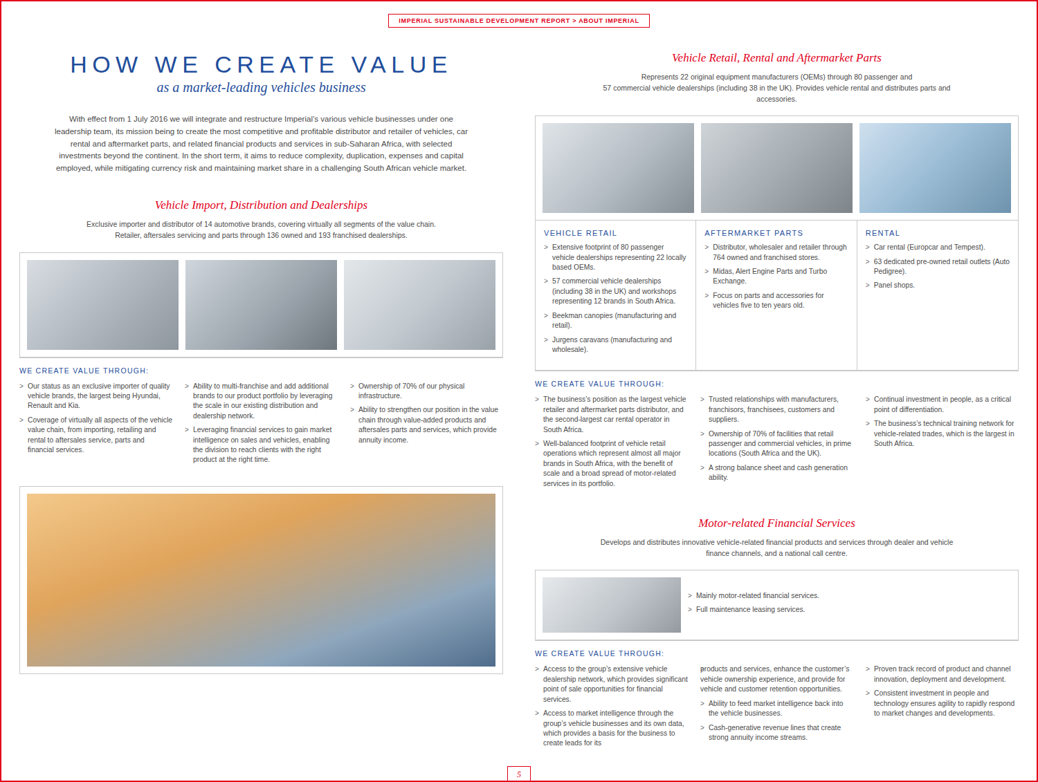Imperial Sustainable Development Report > About Imperial
How We Create Value
as a market-leading vehicles business
With effect from 1 July 2016 we will integrate and restructure Imperial’s various vehicle businesses under one leadership team, its mission being to create the most competitive and profitable distributor and retailer of vehicles, car rental and aftermarket parts, and related financial products and services in sub-Saharan Africa, with selected investments beyond the continent. In the short term, it aims to reduce complexity, duplication, expenses and capital employed, while mitigating currency risk and maintaining market share in a challenging South African vehicle market.
Vehicle Import, Distribution and Dealerships
Exclusive importer and distributor of 14 automotive brands, covering virtually all segments of the value chain.
Retailer, aftersales servicing and parts through 136 owned and 193 franchised dealerships.
We create value through:
Our status as an exclusive importer of quality vehicle brands, the largest being Hyundai, Renault and Kia.
Coverage of virtually all aspects of the vehicle value chain, from importing, retailing and rental to aftersales service, parts and financial services.
Ability to multi-franchise and add additional brands to our product portfolio by leveraging the scale in our existing distribution and dealership network.
Leveraging financial services to gain market intelligence on sales and vehicles, enabling the division to reach clients with the right product at the right time.
Ownership of 70% of our physical infrastructure.
Ability to strengthen our position in the value chain through value-added products and aftersales parts and services, which provide annuity income.
Vehicle Retail, Rental and Aftermarket Parts
Represents 22 original equipment manufacturers (OEMs) through 80 passenger and
57 commercial vehicle dealerships (including 38 in the UK). Provides vehicle rental and distributes parts and accessories.
Vehicle Retail
Extensive footprint of 80 passenger vehicle dealerships representing 22 locally based OEMs.
57 commercial vehicle dealerships (including 38 in the UK) and workshops representing 12 brands in South Africa.
Beekman canopies (manufacturing and retail).
Jurgens caravans (manufacturing and wholesale).
Aftermarket Parts
Distributor, wholesaler and retailer through 764 owned and franchised stores.
Midas, Alert Engine Parts and Turbo Exchange.
Focus on parts and accessories for vehicles five to ten years old.
Rental
Car rental (Europcar and Tempest).
63 dedicated pre-owned retail outlets (Auto Pedigree).
Panel shops.
We create value through:
The business’s position as the largest vehicle retailer and aftermarket parts distributor, and the second-largest car rental operator in South Africa.
Well-balanced footprint of vehicle retail operations which represent almost all major brands in South Africa, with the benefit of scale and a broad spread of motor-related services in its portfolio.
Trusted relationships with manufacturers, franchisors, franchisees, customers and suppliers.
Ownership of 70% of facilities that retail passenger and commercial vehicles, in prime locations (South Africa and the UK).
A strong balance sheet and cash generation ability.
Continual investment in people, as a critical point of differentiation.
The business’s technical training network for vehicle-related trades, which is the largest in South Africa.
Motor-related Financial Services
Develops and distributes innovative vehicle-related financial products and services through dealer and vehicle
finance channels, and a national call centre.
Mainly motor-related financial services.
Full maintenance leasing services.
We create value through:
Access to the group’s extensive vehicle dealership network, which provides significant point of sale opportunities for financial services.
Access to market intelligence through the group’s vehicle businesses and its own data, which provides a basis for the business to create leads for its
products and services, enhance the customer’s vehicle ownership experience, and provide for vehicle and customer retention opportunities.
Ability to feed market intelligence back into the vehicle businesses.
Cash-generative revenue lines that create strong annuity income streams.
Proven track record of product and channel innovation, deployment and development.
Consistent investment in people and technology ensures agility to rapidly respond to market changes and developments.
5